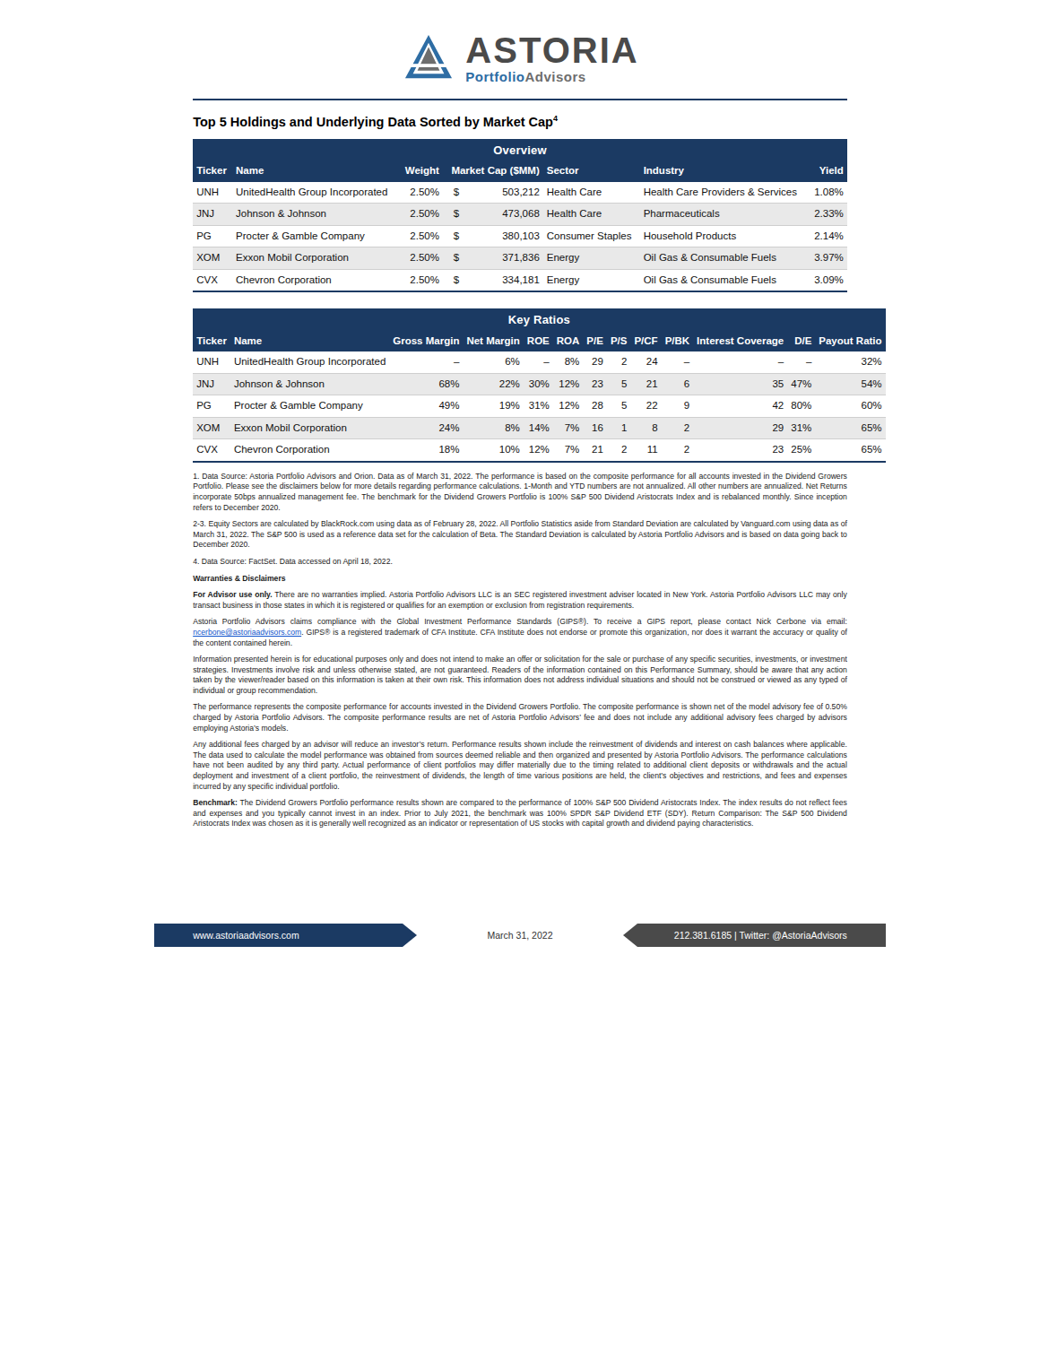ASTORIA
Portfolio Advisors
Top 5 Holdings and Underlying Data Sorted by Market Cap4
Overview
| Ticker | Name | Weight | Market Cap ($MM) | Sector | Industry | Yield |
| --- | --- | --- | --- | --- | --- | --- |
| UNH | UnitedHealth Group Incorporated | 2.50% | $ | 503,212 | Health Care | Health Care Providers & Services | 1.08% |
| JNJ | Johnson & Johnson | 2.50% | $ | 473,068 | Health Care | Pharmaceuticals | 2.33% |
| PG | Procter & Gamble Company | 2.50% | $ | 380,103 | Consumer Staples | Household Products | 2.14% |
| XOM | Exxon Mobil Corporation | 2.50% | $ | 371,836 | Energy | Oil Gas & Consumable Fuels | 3.97% |
| CVX | Chevron Corporation | 2.50% | $ | 334,181 | Energy | Oil Gas & Consumable Fuels | 3.09% |
Key Ratios
| Ticker | Name | Gross Margin | Net Margin | ROE | ROA | P/E | P/S | P/CF | P/BK | Interest Coverage | D/E | Payout Ratio |
| --- | --- | --- | --- | --- | --- | --- | --- | --- | --- | --- | --- | --- |
| UNH | UnitedHealth Group Incorporated | – | 6% | – | 8% | 29 | 2 | 24 | – | – | – | 32% |
| JNJ | Johnson & Johnson | 68% | 22% | 30% | 12% | 23 | 5 | 21 | 6 | 35 | 47% | 54% |
| PG | Procter & Gamble Company | 49% | 19% | 31% | 12% | 28 | 5 | 22 | 9 | 42 | 80% | 60% |
| XOM | Exxon Mobil Corporation | 24% | 8% | 14% | 7% | 16 | 1 | 8 | 2 | 29 | 31% | 65% |
| CVX | Chevron Corporation | 18% | 10% | 12% | 7% | 21 | 2 | 11 | 2 | 23 | 25% | 65% |
1. Data Source: Astoria Portfolio Advisors and Orion. Data as of March 31, 2022. The performance is based on the composite performance for all accounts invested in the Dividend Growers Portfolio. Please see the disclaimers below for more details regarding performance calculations. 1-Month and YTD numbers are not annualized. All other numbers are annualized. Net Returns incorporate 50bps annualized management fee. The benchmark for the Dividend Growers Portfolio is 100% S&P 500 Dividend Aristocrats Index and is rebalanced monthly. Since inception refers to December 2020.
2-3. Equity Sectors are calculated by BlackRock.com using data as of February 28, 2022. All Portfolio Statistics aside from Standard Deviation are calculated by Vanguard.com using data as of March 31, 2022. The S&P 500 is used as a reference data set for the calculation of Beta. The Standard Deviation is calculated by Astoria Portfolio Advisors and is based on data going back to December 2020.
4. Data Source: FactSet. Data accessed on April 18, 2022.
Warranties & Disclaimers
For Advisor use only. There are no warranties implied. Astoria Portfolio Advisors LLC is an SEC registered investment adviser located in New York. Astoria Portfolio Advisors LLC may only transact business in those states in which it is registered or qualifies for an exemption or exclusion from registration requirements.
Astoria Portfolio Advisors claims compliance with the Global Investment Performance Standards (GIPS®). To receive a GIPS report, please contact Nick Cerbone via email: ncerbone@astoriaadvisors.com. GIPS® is a registered trademark of CFA Institute. CFA Institute does not endorse or promote this organization, nor does it warrant the accuracy or quality of the content contained herein.
Information presented herein is for educational purposes only and does not intend to make an offer or solicitation for the sale or purchase of any specific securities, investments, or investment strategies. Investments involve risk and unless otherwise stated, are not guaranteed. Readers of the information contained on this Performance Summary, should be aware that any action taken by the viewer/reader based on this information is taken at their own risk. This information does not address individual situations and should not be construed or viewed as any typed of individual or group recommendation.
The performance represents the composite performance for accounts invested in the Dividend Growers Portfolio. The composite performance is shown net of the model advisory fee of 0.50% charged by Astoria Portfolio Advisors. The composite performance results are net of Astoria Portfolio Advisors’ fee and does not include any additional advisory fees charged by advisors employing Astoria’s models.
Any additional fees charged by an advisor will reduce an investor’s return. Performance results shown include the reinvestment of dividends and interest on cash balances where applicable. The data used to calculate the model performance was obtained from sources deemed reliable and then organized and presented by Astoria Portfolio Advisors. The performance calculations have not been audited by any third party. Actual performance of client portfolios may differ materially due to the timing related to additional client deposits or withdrawals and the actual deployment and investment of a client portfolio, the reinvestment of dividends, the length of time various positions are held, the client’s objectives and restrictions, and fees and expenses incurred by any specific individual portfolio.
Benchmark: The Dividend Growers Portfolio performance results shown are compared to the performance of 100% S&P 500 Dividend Aristocrats Index. The index results do not reflect fees and expenses and you typically cannot invest in an index. Prior to July 2021, the benchmark was 100% SPDR S&P Dividend ETF (SDY). Return Comparison: The S&P 500 Dividend Aristocrats Index was chosen as it is generally well recognized as an indicator or representation of US stocks with capital growth and dividend paying characteristics.
www.astoriaadvisors.com
March 31, 2022
212.381.6185 | Twitter: @AstoriaAdvisors